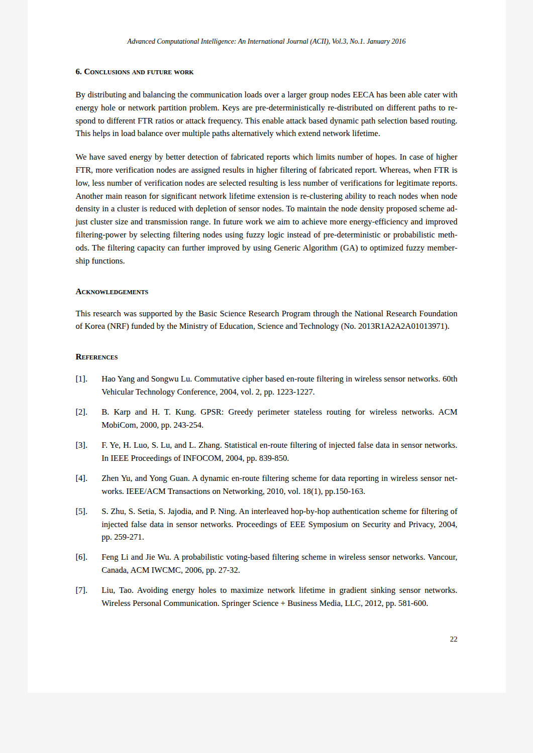Advanced Computational Intelligence: An International Journal (ACII), Vol.3, No.1. January 2016
6. Conclusions and future work
By distributing and balancing the communication loads over a larger group nodes EECA has been able cater with energy hole or network partition problem. Keys are pre-deterministically re-distributed on different paths to respond to different FTR ratios or attack frequency. This enable attack based dynamic path selection based routing. This helps in load balance over multiple paths alternatively which extend network lifetime.
We have saved energy by better detection of fabricated reports which limits number of hopes. In case of higher FTR, more verification nodes are assigned results in higher filtering of fabricated report. Whereas, when FTR is low, less number of verification nodes are selected resulting is less number of verifications for legitimate reports. Another main reason for significant network lifetime extension is re-clustering ability to reach nodes when node density in a cluster is reduced with depletion of sensor nodes. To maintain the node density proposed scheme adjust cluster size and transmission range. In future work we aim to achieve more energy-efficiency and improved filtering-power by selecting filtering nodes using fuzzy logic instead of pre-deterministic or probabilistic methods. The filtering capacity can further improved by using Generic Algorithm (GA) to optimized fuzzy membership functions.
Acknowledgements
This research was supported by the Basic Science Research Program through the National Research Foundation of Korea (NRF) funded by the Ministry of Education, Science and Technology (No. 2013R1A2A2A01013971).
References
[1]. Hao Yang and Songwu Lu. Commutative cipher based en-route filtering in wireless sensor networks. 60th Vehicular Technology Conference, 2004, vol. 2, pp. 1223-1227.
[2]. B. Karp and H. T. Kung. GPSR: Greedy perimeter stateless routing for wireless networks. ACM MobiCom, 2000, pp. 243-254.
[3]. F. Ye, H. Luo, S. Lu, and L. Zhang. Statistical en-route filtering of injected false data in sensor networks. In IEEE Proceedings of INFOCOM, 2004, pp. 839-850.
[4]. Zhen Yu, and Yong Guan. A dynamic en-route filtering scheme for data reporting in wireless sensor networks. IEEE/ACM Transactions on Networking, 2010, vol. 18(1), pp.150-163.
[5]. S. Zhu, S. Setia, S. Jajodia, and P. Ning. An interleaved hop-by-hop authentication scheme for filtering of injected false data in sensor networks. Proceedings of EEE Symposium on Security and Privacy, 2004, pp. 259-271.
[6]. Feng Li and Jie Wu. A probabilistic voting-based filtering scheme in wireless sensor networks. Vancour, Canada, ACM IWCMC, 2006, pp. 27-32.
[7]. Liu, Tao. Avoiding energy holes to maximize network lifetime in gradient sinking sensor networks. Wireless Personal Communication. Springer Science + Business Media, LLC, 2012, pp. 581-600.
22